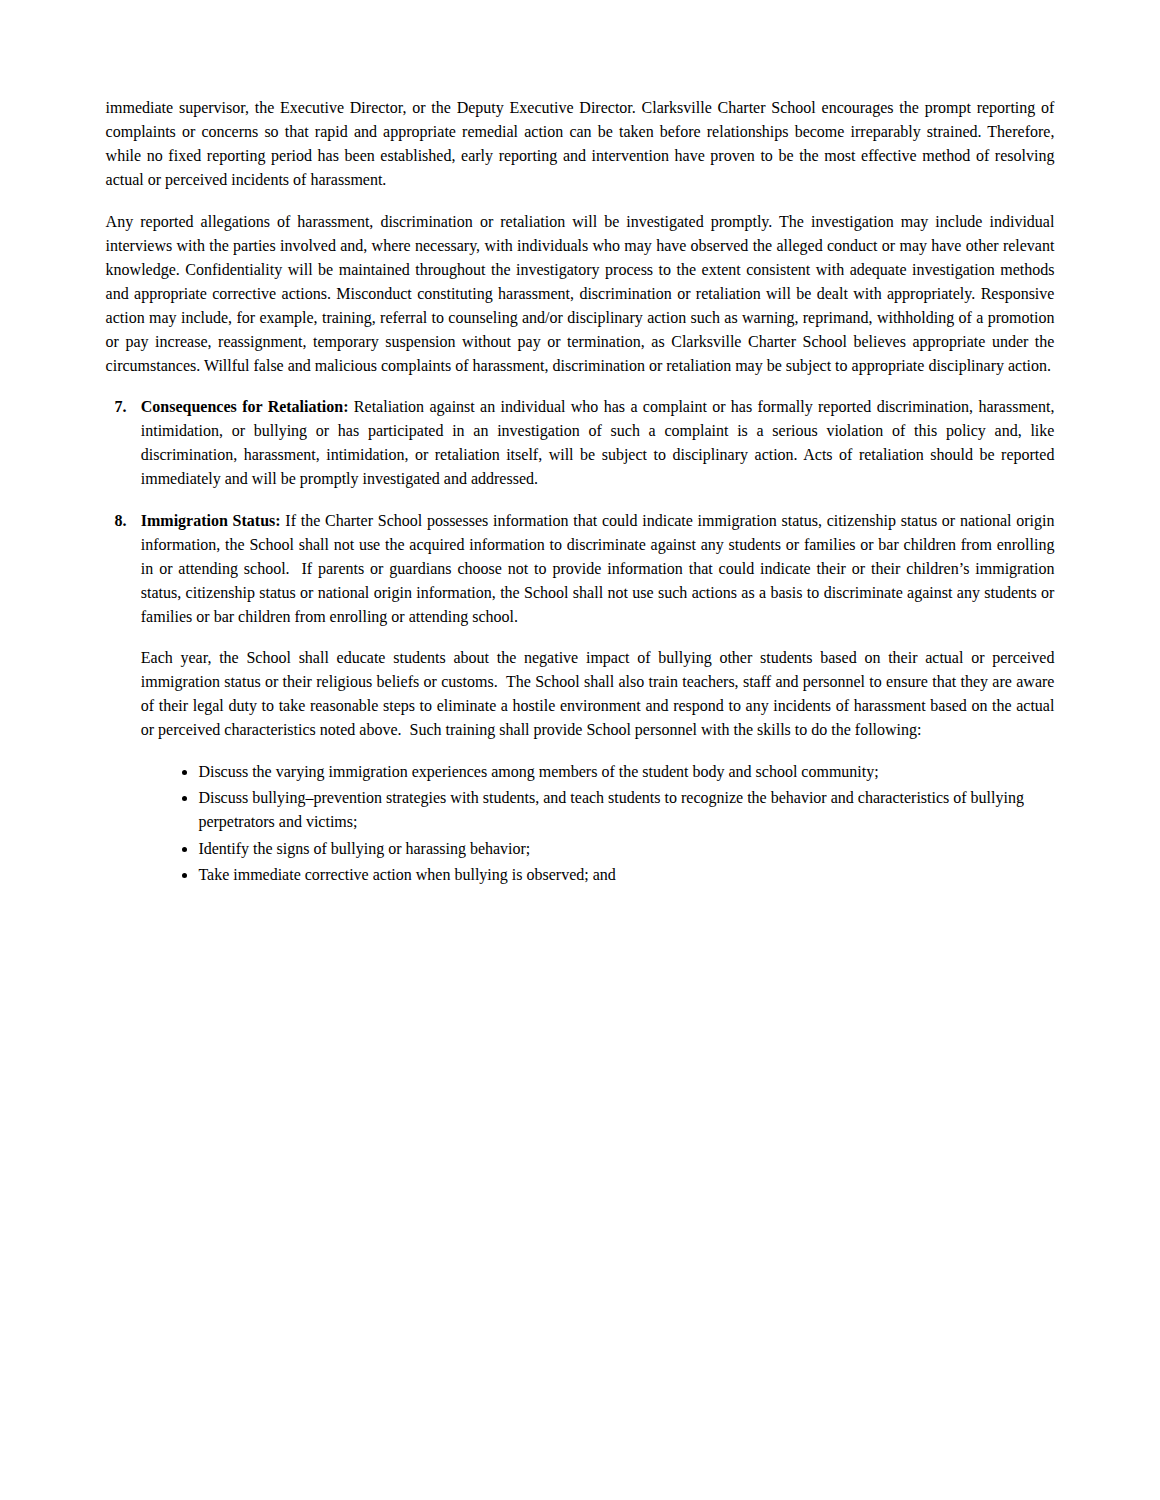immediate supervisor, the Executive Director, or the Deputy Executive Director. Clarksville Charter School encourages the prompt reporting of complaints or concerns so that rapid and appropriate remedial action can be taken before relationships become irreparably strained. Therefore, while no fixed reporting period has been established, early reporting and intervention have proven to be the most effective method of resolving actual or perceived incidents of harassment.
Any reported allegations of harassment, discrimination or retaliation will be investigated promptly. The investigation may include individual interviews with the parties involved and, where necessary, with individuals who may have observed the alleged conduct or may have other relevant knowledge. Confidentiality will be maintained throughout the investigatory process to the extent consistent with adequate investigation methods and appropriate corrective actions. Misconduct constituting harassment, discrimination or retaliation will be dealt with appropriately. Responsive action may include, for example, training, referral to counseling and/or disciplinary action such as warning, reprimand, withholding of a promotion or pay increase, reassignment, temporary suspension without pay or termination, as Clarksville Charter School believes appropriate under the circumstances. Willful false and malicious complaints of harassment, discrimination or retaliation may be subject to appropriate disciplinary action.
Consequences for Retaliation: Retaliation against an individual who has a complaint or has formally reported discrimination, harassment, intimidation, or bullying or has participated in an investigation of such a complaint is a serious violation of this policy and, like discrimination, harassment, intimidation, or retaliation itself, will be subject to disciplinary action. Acts of retaliation should be reported immediately and will be promptly investigated and addressed.
Immigration Status: If the Charter School possesses information that could indicate immigration status, citizenship status or national origin information, the School shall not use the acquired information to discriminate against any students or families or bar children from enrolling in or attending school. If parents or guardians choose not to provide information that could indicate their or their children’s immigration status, citizenship status or national origin information, the School shall not use such actions as a basis to discriminate against any students or families or bar children from enrolling or attending school.
Each year, the School shall educate students about the negative impact of bullying other students based on their actual or perceived immigration status or their religious beliefs or customs. The School shall also train teachers, staff and personnel to ensure that they are aware of their legal duty to take reasonable steps to eliminate a hostile environment and respond to any incidents of harassment based on the actual or perceived characteristics noted above. Such training shall provide School personnel with the skills to do the following:
Discuss the varying immigration experiences among members of the student body and school community;
Discuss bullying–prevention strategies with students, and teach students to recognize the behavior and characteristics of bullying perpetrators and victims;
Identify the signs of bullying or harassing behavior;
Take immediate corrective action when bullying is observed; and